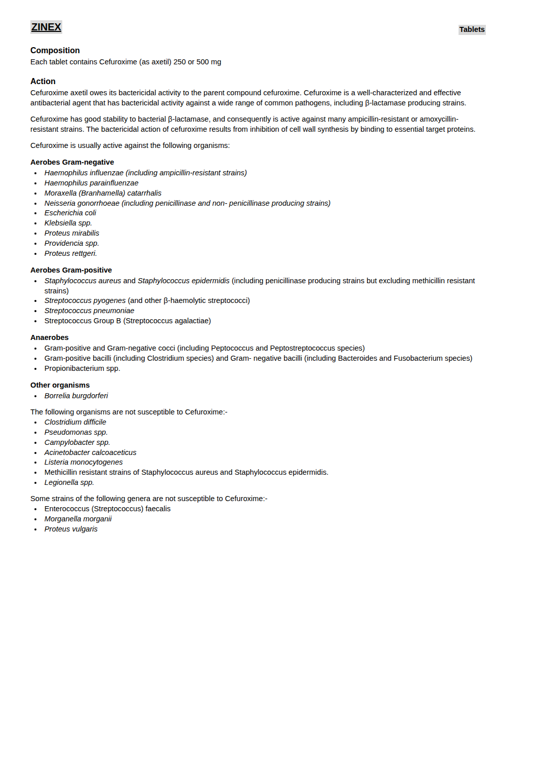Tablets
ZINEX
Composition
Each tablet contains Cefuroxime (as axetil) 250 or 500 mg
Action
Cefuroxime axetil owes its bactericidal activity to the parent compound cefuroxime. Cefuroxime is a well-characterized and effective antibacterial agent that has bactericidal activity against a wide range of common pathogens, including β-lactamase producing strains.
Cefuroxime has good stability to bacterial β-lactamase, and consequently is active against many ampicillin-resistant or amoxycillin-resistant strains. The bactericidal action of cefuroxime results from inhibition of cell wall synthesis by binding to essential target proteins.
Cefuroxime is usually active against the following organisms:
Aerobes Gram-negative
Haemophilus influenzae (including ampicillin-resistant strains)
Haemophilus parainfluenzae
Moraxella (Branhamella) catarrhalis
Neisseria gonorrhoeae (including penicillinase and non- penicillinase producing strains)
Escherichia coli
Klebsiella spp.
Proteus mirabilis
Providencia spp.
Proteus rettgeri.
Aerobes Gram-positive
Staphylococcus aureus and Staphylococcus epidermidis (including penicillinase producing strains but excluding methicillin resistant strains)
Streptococcus pyogenes (and other β-haemolytic streptococci)
Streptococcus pneumoniae
Streptococcus Group B (Streptococcus agalactiae)
Anaerobes
Gram-positive and Gram-negative cocci (including Peptococcus and Peptostreptococcus species)
Gram-positive bacilli (including Clostridium species) and Gram- negative bacilli (including Bacteroides and Fusobacterium species)
Propionibacterium spp.
Other organisms
Borrelia burgdorferi
The following organisms are not susceptible to Cefuroxime:-
Clostridium difficile
Pseudomonas spp.
Campylobacter spp.
Acinetobacter calcoaceticus
Listeria monocytogenes
Methicillin resistant strains of Staphylococcus aureus and Staphylococcus epidermidis.
Legionella spp.
Some strains of the following genera are not susceptible to Cefuroxime:-
Enterococcus (Streptococcus) faecalis
Morganella morganii
Proteus vulgaris